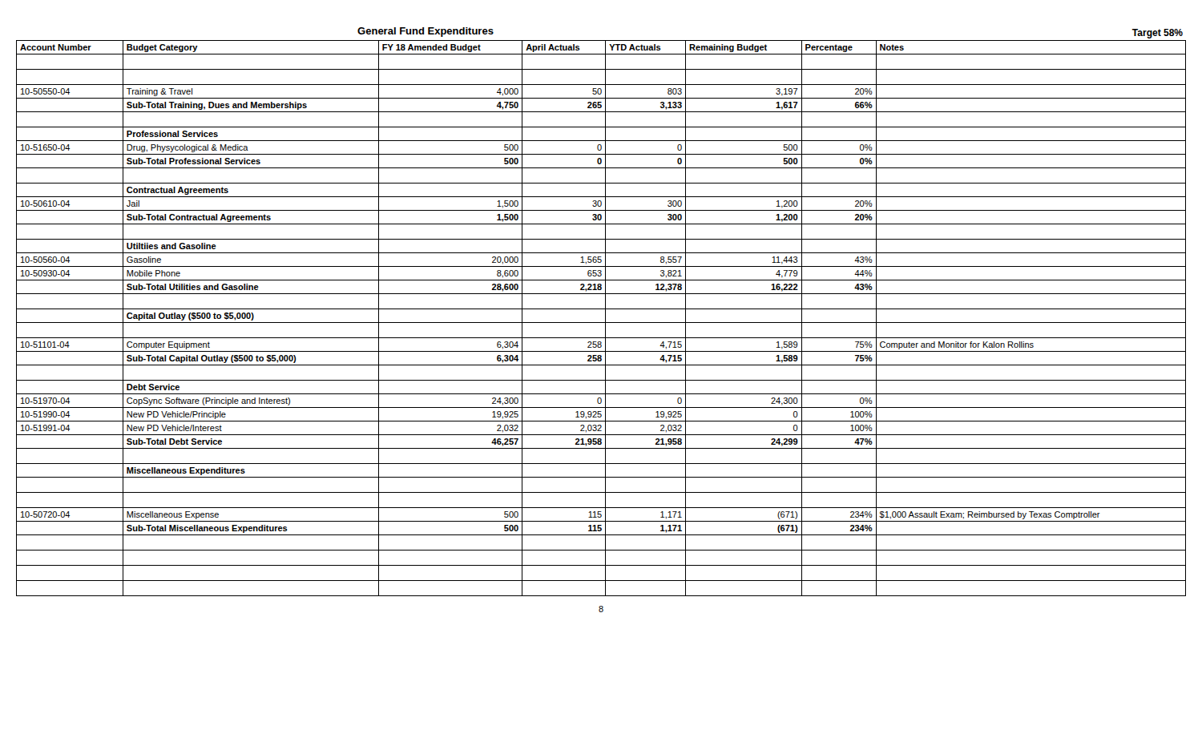| General Fund Expenditures | Target 58% |
| Account Number | Budget Category | FY 18 Amended Budget | April Actuals | YTD Actuals | Remaining Budget | Percentage | Notes |
| --- | --- | --- | --- | --- | --- | --- | --- |
| 10-50550-04 | Training & Travel | 4,000 | 50 | 803 | 3,197 | 20% | |
| | Sub-Total Training, Dues and Memberships | 4,750 | 265 | 3,133 | 1,617 | 66% | |
| | Professional Services | | | | | | |
| 10-51650-04 | Drug, Physycological & Medica | 500 | 0 | 0 | 500 | 0% | |
| | Sub-Total Professional Services | 500 | 0 | 0 | 500 | 0% | |
| | Contractual Agreements | | | | | | |
| 10-50610-04 | Jail | 1,500 | 30 | 300 | 1,200 | 20% | |
| | Sub-Total Contractual Agreements | 1,500 | 30 | 300 | 1,200 | 20% | |
| | Utiltiies and Gasoline | | | | | | |
| 10-50560-04 | Gasoline | 20,000 | 1,565 | 8,557 | 11,443 | 43% | |
| 10-50930-04 | Mobile Phone | 8,600 | 653 | 3,821 | 4,779 | 44% | |
| | Sub-Total Utilities and Gasoline | 28,600 | 2,218 | 12,378 | 16,222 | 43% | |
| | Capital Outlay ($500 to $5,000) | | | | | | |
| 10-51101-04 | Computer Equipment | 6,304 | 258 | 4,715 | 1,589 | 75% | Computer and Monitor for Kalon Rollins |
| | Sub-Total Capital Outlay ($500 to $5,000) | 6,304 | 258 | 4,715 | 1,589 | 75% | |
| | Debt Service | | | | | | |
| 10-51970-04 | CopSync Software (Principle and Interest) | 24,300 | 0 | 0 | 24,300 | 0% | |
| 10-51990-04 | New PD Vehicle/Principle | 19,925 | 19,925 | 19,925 | 0 | 100% | |
| 10-51991-04 | New PD Vehicle/Interest | 2,032 | 2,032 | 2,032 | 0 | 100% | |
| | Sub-Total Debt Service | 46,257 | 21,958 | 21,958 | 24,299 | 47% | |
| | Miscellaneous Expenditures | | | | | | |
| 10-50720-04 | Miscellaneous Expense | 500 | 115 | 1,171 | (671) | 234% | $1,000 Assault Exam; Reimbursed by Texas Comptroller |
| | Sub-Total Miscellaneous Expenditures | 500 | 115 | 1,171 | (671) | 234% | |
8